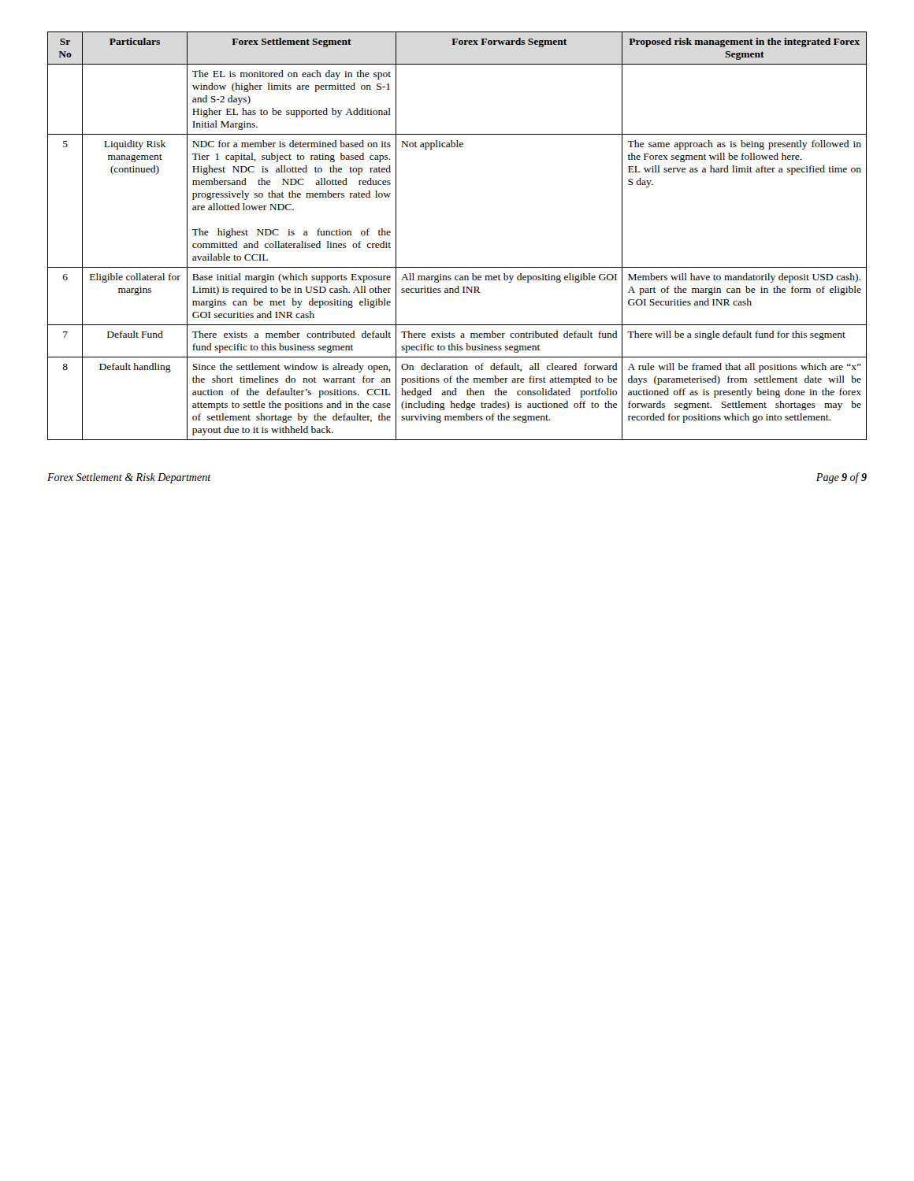| Sr No | Particulars | Forex Settlement Segment | Forex Forwards Segment | Proposed risk management in the integrated Forex Segment |
| --- | --- | --- | --- | --- |
| | | The EL is monitored on each day in the spot window (higher limits are permitted on S-1 and S-2 days) Higher EL has to be supported by Additional Initial Margins. | | |
| 5 | Liquidity Risk management (continued) | NDC for a member is determined based on its Tier 1 capital, subject to rating based caps. Highest NDC is allotted to the top rated membersand the NDC allotted reduces progressively so that the members rated low are allotted lower NDC. The highest NDC is a function of the committed and collateralised lines of credit available to CCIL | Not applicable | The same approach as is being presently followed in the Forex segment will be followed here. EL will serve as a hard limit after a specified time on S day. |
| 6 | Eligible collateral for margins | Base initial margin (which supports Exposure Limit) is required to be in USD cash. All other margins can be met by depositing eligible GOI securities and INR cash | All margins can be met by depositing eligible GOI securities and INR | Members will have to mandatorily deposit USD cash). A part of the margin can be in the form of eligible GOI Securities and INR cash |
| 7 | Default Fund | There exists a member contributed default fund specific to this business segment | There exists a member contributed default fund specific to this business segment | There will be a single default fund for this segment |
| 8 | Default handling | Since the settlement window is already open, the short timelines do not warrant for an auction of the defaulter’s positions. CCIL attempts to settle the positions and in the case of settlement shortage by the defaulter, the payout due to it is withheld back. | On declaration of default, all cleared forward positions of the member are first attempted to be hedged and then the consolidated portfolio (including hedge trades) is auctioned off to the surviving members of the segment. | A rule will be framed that all positions which are “x” days (parameterised) from settlement date will be auctioned off as is presently being done in the forex forwards segment. Settlement shortages may be recorded for positions which go into settlement. |
Forex Settlement & Risk Department Page 9 of 9